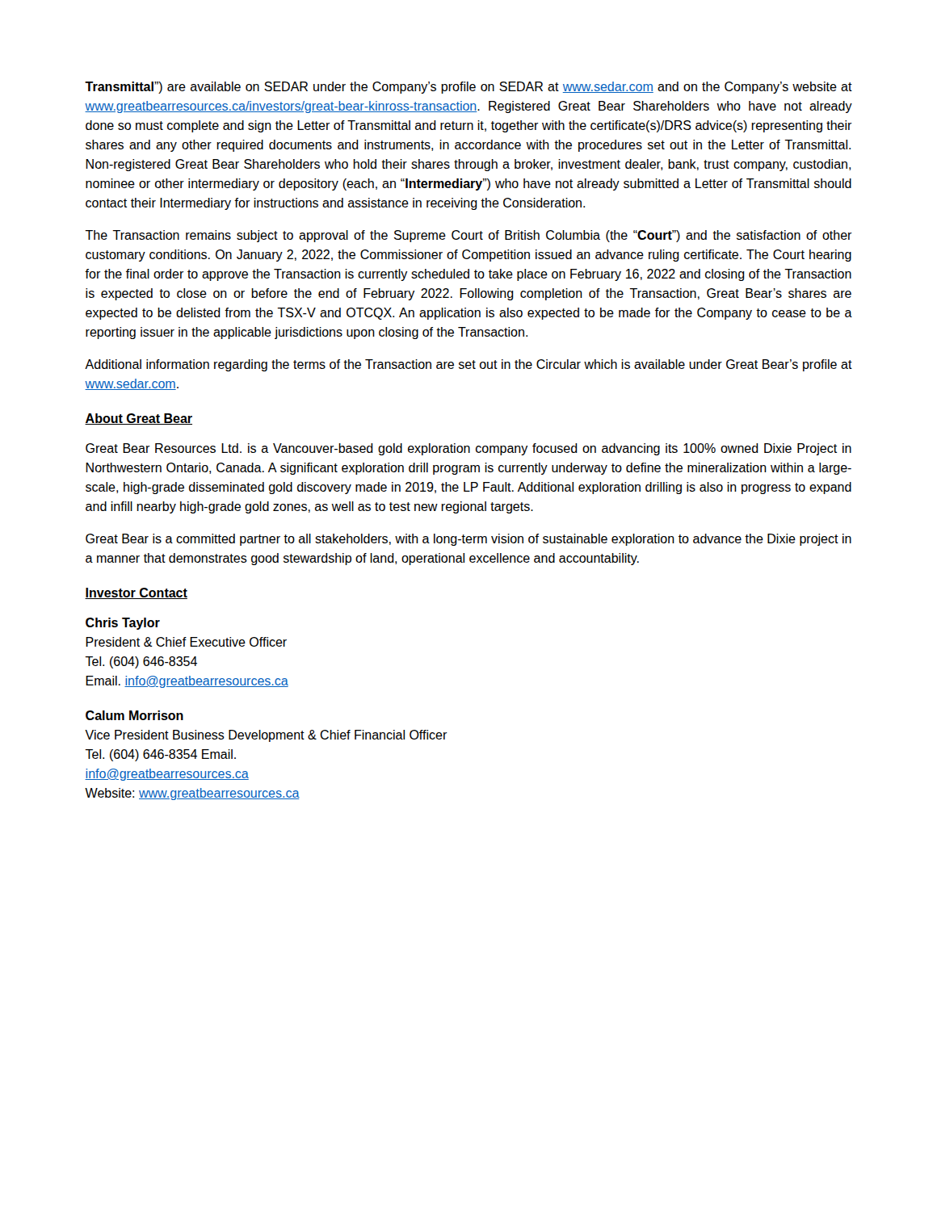Transmittal”) are available on SEDAR under the Company’s profile on SEDAR at www.sedar.com and on the Company’s website at www.greatbearresources.ca/investors/great-bear-kinross-transaction. Registered Great Bear Shareholders who have not already done so must complete and sign the Letter of Transmittal and return it, together with the certificate(s)/DRS advice(s) representing their shares and any other required documents and instruments, in accordance with the procedures set out in the Letter of Transmittal. Non-registered Great Bear Shareholders who hold their shares through a broker, investment dealer, bank, trust company, custodian, nominee or other intermediary or depository (each, an “Intermediary”) who have not already submitted a Letter of Transmittal should contact their Intermediary for instructions and assistance in receiving the Consideration.
The Transaction remains subject to approval of the Supreme Court of British Columbia (the “Court”) and the satisfaction of other customary conditions. On January 2, 2022, the Commissioner of Competition issued an advance ruling certificate. The Court hearing for the final order to approve the Transaction is currently scheduled to take place on February 16, 2022 and closing of the Transaction is expected to close on or before the end of February 2022. Following completion of the Transaction, Great Bear’s shares are expected to be delisted from the TSX-V and OTCQX. An application is also expected to be made for the Company to cease to be a reporting issuer in the applicable jurisdictions upon closing of the Transaction.
Additional information regarding the terms of the Transaction are set out in the Circular which is available under Great Bear’s profile at www.sedar.com.
About Great Bear
Great Bear Resources Ltd. is a Vancouver-based gold exploration company focused on advancing its 100% owned Dixie Project in Northwestern Ontario, Canada. A significant exploration drill program is currently underway to define the mineralization within a large-scale, high-grade disseminated gold discovery made in 2019, the LP Fault. Additional exploration drilling is also in progress to expand and infill nearby high-grade gold zones, as well as to test new regional targets.
Great Bear is a committed partner to all stakeholders, with a long-term vision of sustainable exploration to advance the Dixie project in a manner that demonstrates good stewardship of land, operational excellence and accountability.
Investor Contact
Chris Taylor
President & Chief Executive Officer
Tel. (604) 646-8354
Email. info@greatbearresources.ca
Calum Morrison
Vice President Business Development & Chief Financial Officer
Tel. (604) 646-8354 Email.
info@greatbearresources.ca
Website: www.greatbearresources.ca